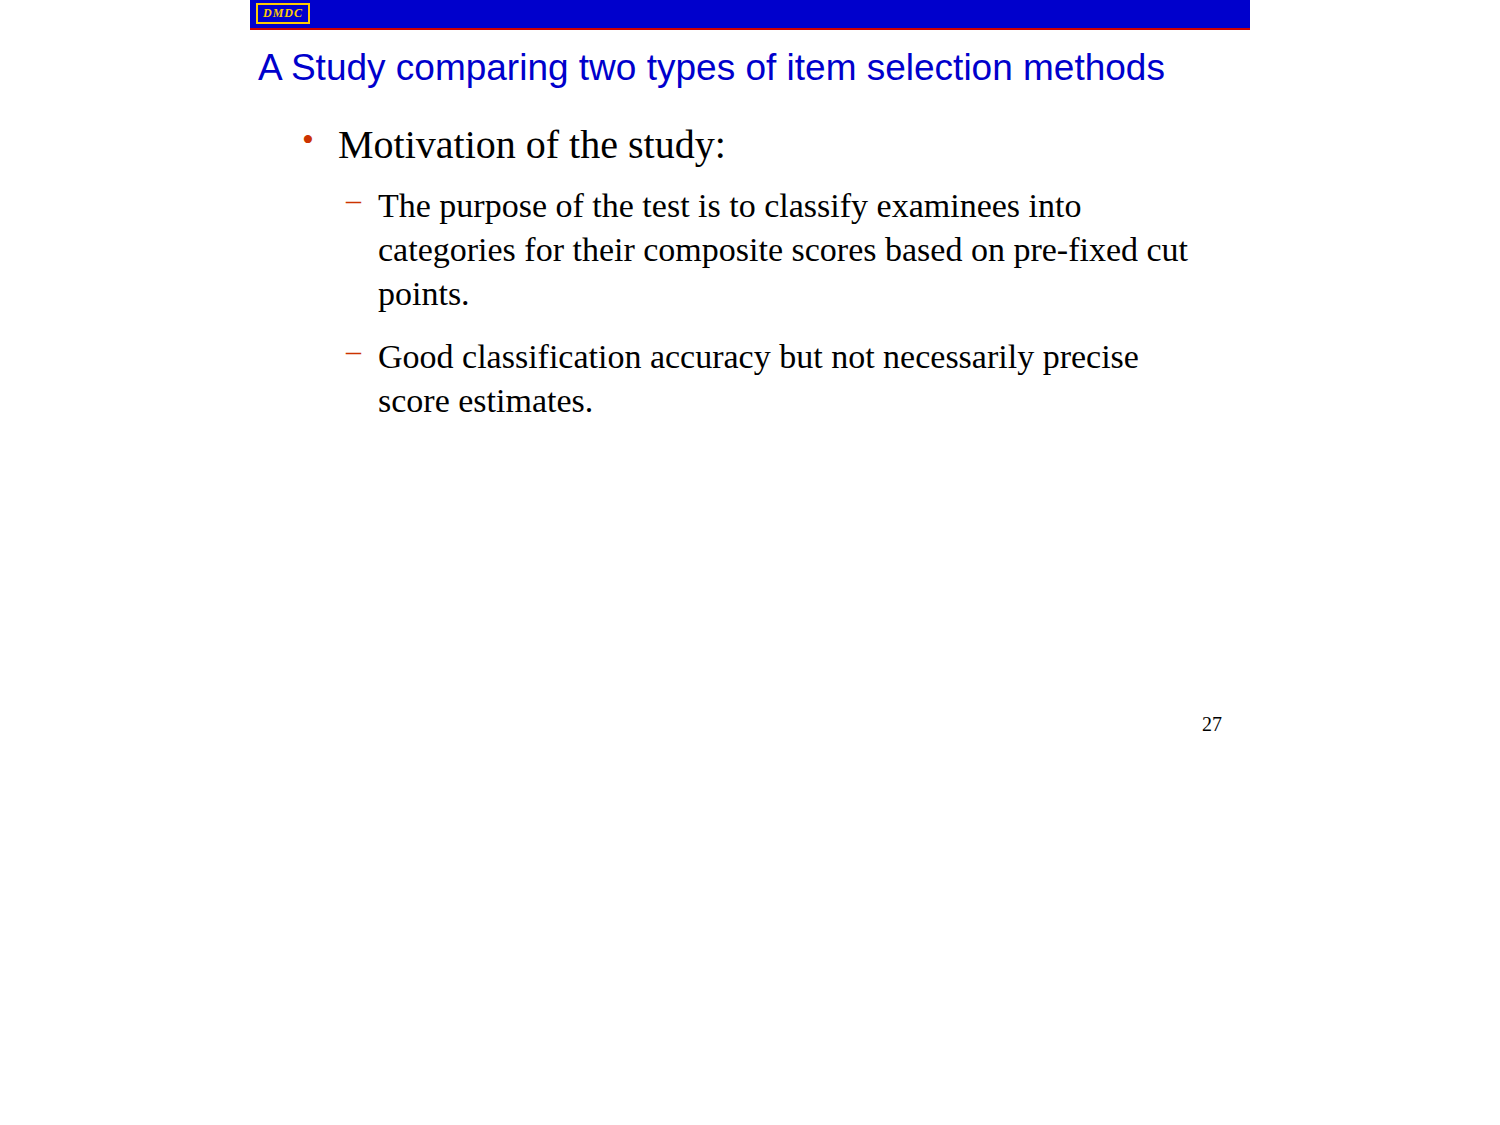DMDC
A Study comparing two types of item selection methods
Motivation of the study:
The purpose of the test is to classify examinees into categories for their composite scores based on pre-fixed cut points.
Good classification accuracy but not necessarily precise score estimates.
27